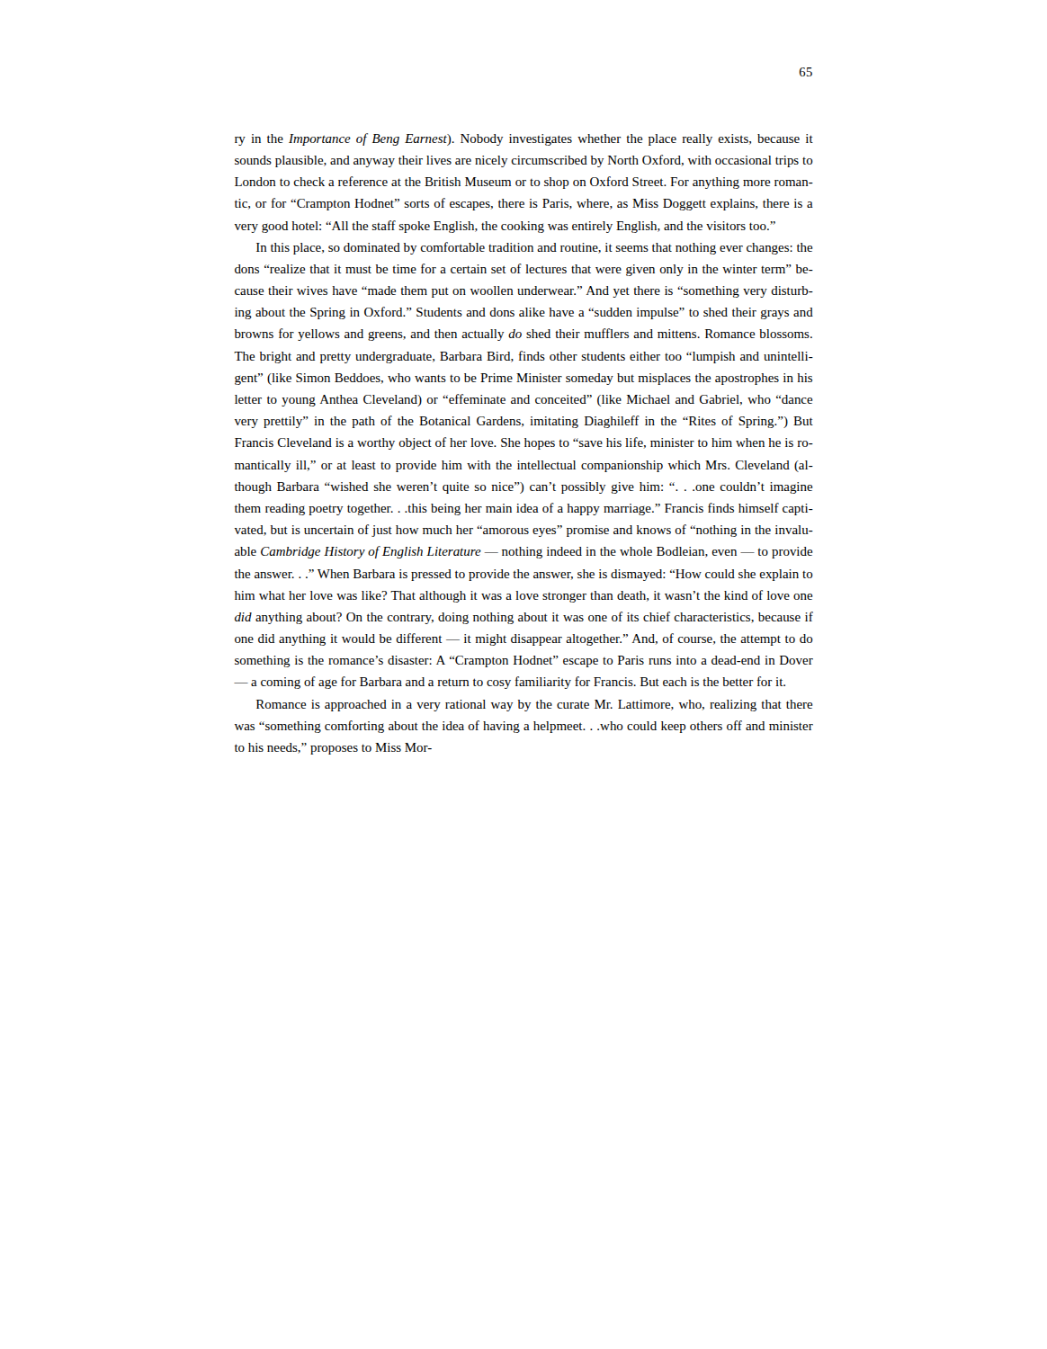65
ry in the Importance of Beng Earnest). Nobody investigates whether the place really exists, because it sounds plausible, and anyway their lives are nicely circumscribed by North Oxford, with occasional trips to London to check a reference at the British Museum or to shop on Oxford Street. For anything more romantic, or for “Crampton Hodnet” sorts of escapes, there is Paris, where, as Miss Doggett explains, there is a very good hotel: “All the staff spoke English, the cooking was entirely English, and the visitors too.”
In this place, so dominated by comfortable tradition and routine, it seems that nothing ever changes: the dons “realize that it must be time for a certain set of lectures that were given only in the winter term” because their wives have “made them put on woollen underwear.” And yet there is “something very disturbing about the Spring in Oxford.” Students and dons alike have a “sudden impulse” to shed their grays and browns for yellows and greens, and then actually do shed their mufflers and mittens. Romance blossoms. The bright and pretty undergraduate, Barbara Bird, finds other students either too “lumpish and unintelligent” (like Simon Beddoes, who wants to be Prime Minister someday but misplaces the apostrophes in his letter to young Anthea Cleveland) or “effeminate and conceited” (like Michael and Gabriel, who “dance very prettily” in the path of the Botanical Gardens, imitating Diaghileff in the “Rites of Spring.”) But Francis Cleveland is a worthy object of her love. She hopes to “save his life, minister to him when he is romantically ill,” or at least to provide him with the intellectual companionship which Mrs. Cleveland (although Barbara “wished she weren’t quite so nice”) can’t possibly give him: “. . .one couldn’t imagine them reading poetry together. . .this being her main idea of a happy marriage.” Francis finds himself captivated, but is uncertain of just how much her “amorous eyes” promise and knows of “nothing in the invaluable Cambridge History of English Literature — nothing indeed in the whole Bodleian, even — to provide the answer. . .” When Barbara is pressed to provide the answer, she is dismayed: “How could she explain to him what her love was like? That although it was a love stronger than death, it wasn’t the kind of love one did anything about? On the contrary, doing nothing about it was one of its chief characteristics, because if one did anything it would be different — it might disappear altogether.” And, of course, the attempt to do something is the romance’s disaster: A “Crampton Hodnet” escape to Paris runs into a dead-end in Dover — a coming of age for Barbara and a return to cosy familiarity for Francis. But each is the better for it.
Romance is approached in a very rational way by the curate Mr. Lattimore, who, realizing that there was “something comforting about the idea of having a helpmeet. . .who could keep others off and minister to his needs,” proposes to Miss Mor-